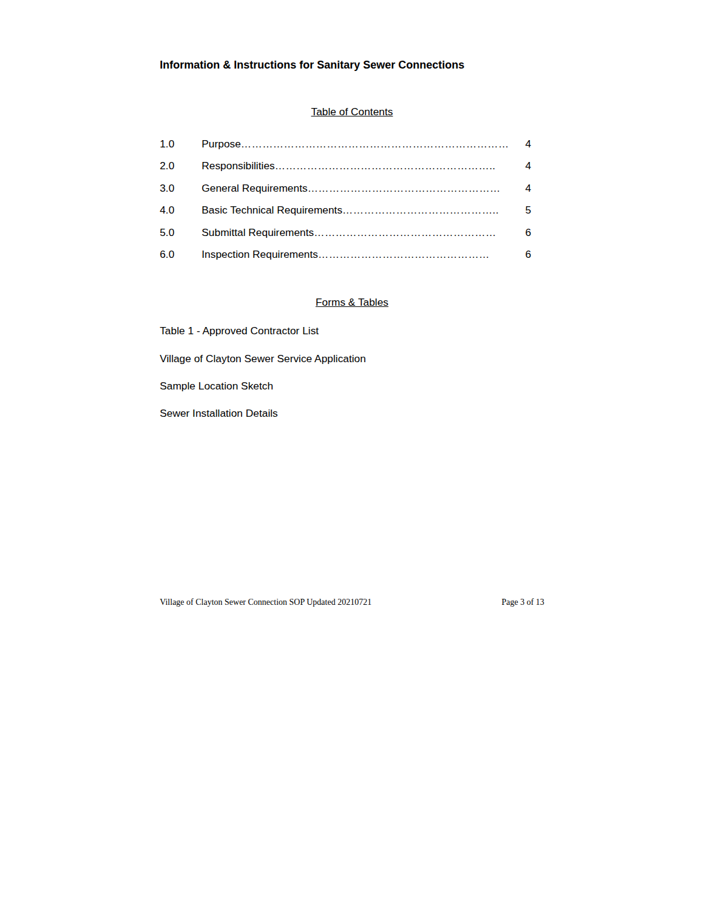Information & Instructions for Sanitary Sewer Connections
Table of Contents
| 1.0 | Purpose ………………………………………………………………… | 4 |
| 2.0 | Responsibilities …………………………………………………….. | 4 |
| 3.0 | General Requirements ……………………………………………… | 4 |
| 4.0 | Basic Technical Requirements …………………………………….. | 5 |
| 5.0 | Submittal Requirements …………………………………………… | 6 |
| 6.0 | Inspection Requirements ………………………………………… | 6 |
Forms & Tables
Table 1 - Approved Contractor List
Village of Clayton Sewer Service Application
Sample Location Sketch
Sewer Installation Details
Village of Clayton Sewer Connection SOP Updated 20210721 Page 3 of 13